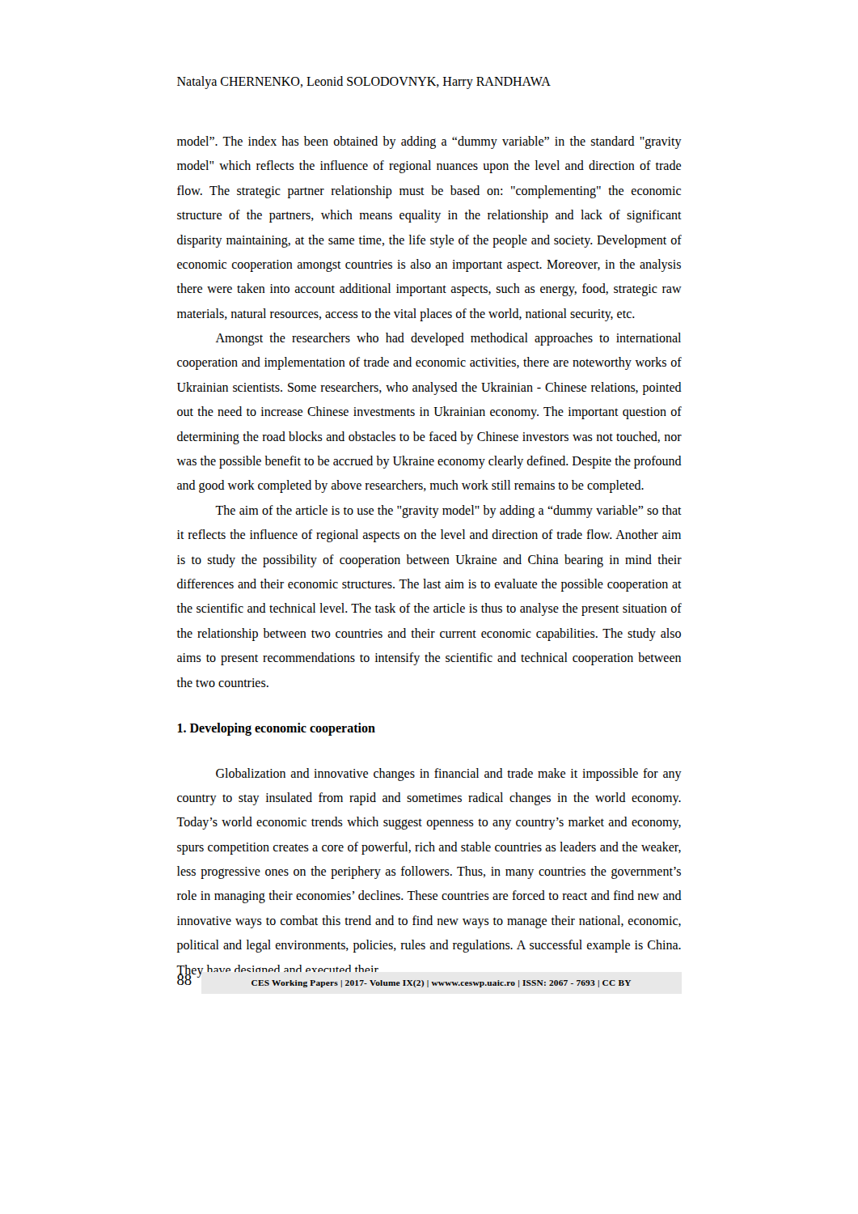Natalya CHERNENKO, Leonid SOLODOVNYK, Harry RANDHAWA
model”. The index has been obtained by adding a “dummy variable” in the standard "gravity model" which reflects the influence of regional nuances upon the level and direction of trade flow. The strategic partner relationship must be based on: "complementing" the economic structure of the partners, which means equality in the relationship and lack of significant disparity maintaining, at the same time, the life style of the people and society. Development of economic cooperation amongst countries is also an important aspect. Moreover, in the analysis there were taken into account additional important aspects, such as energy, food, strategic raw materials, natural resources, access to the vital places of the world, national security, etc.
Amongst the researchers who had developed methodical approaches to international cooperation and implementation of trade and economic activities, there are noteworthy works of Ukrainian scientists. Some researchers, who analysed the Ukrainian - Chinese relations, pointed out the need to increase Chinese investments in Ukrainian economy. The important question of determining the road blocks and obstacles to be faced by Chinese investors was not touched, nor was the possible benefit to be accrued by Ukraine economy clearly defined. Despite the profound and good work completed by above researchers, much work still remains to be completed.
The aim of the article is to use the "gravity model" by adding a “dummy variable” so that it reflects the influence of regional aspects on the level and direction of trade flow. Another aim is to study the possibility of cooperation between Ukraine and China bearing in mind their differences and their economic structures. The last aim is to evaluate the possible cooperation at the scientific and technical level. The task of the article is thus to analyse the present situation of the relationship between two countries and their current economic capabilities. The study also aims to present recommendations to intensify the scientific and technical cooperation between the two countries.
1. Developing economic cooperation
Globalization and innovative changes in financial and trade make it impossible for any country to stay insulated from rapid and sometimes radical changes in the world economy. Today’s world economic trends which suggest openness to any country’s market and economy, spurs competition creates a core of powerful, rich and stable countries as leaders and the weaker, less progressive ones on the periphery as followers. Thus, in many countries the government’s role in managing their economies’ declines. These countries are forced to react and find new and innovative ways to combat this trend and to find new ways to manage their national, economic, political and legal environments, policies, rules and regulations. A successful example is China. They have designed and executed their
88
CES Working Papers | 2017- Volume IX(2) | wwww.ceswp.uaic.ro | ISSN: 2067 - 7693 | CC BY